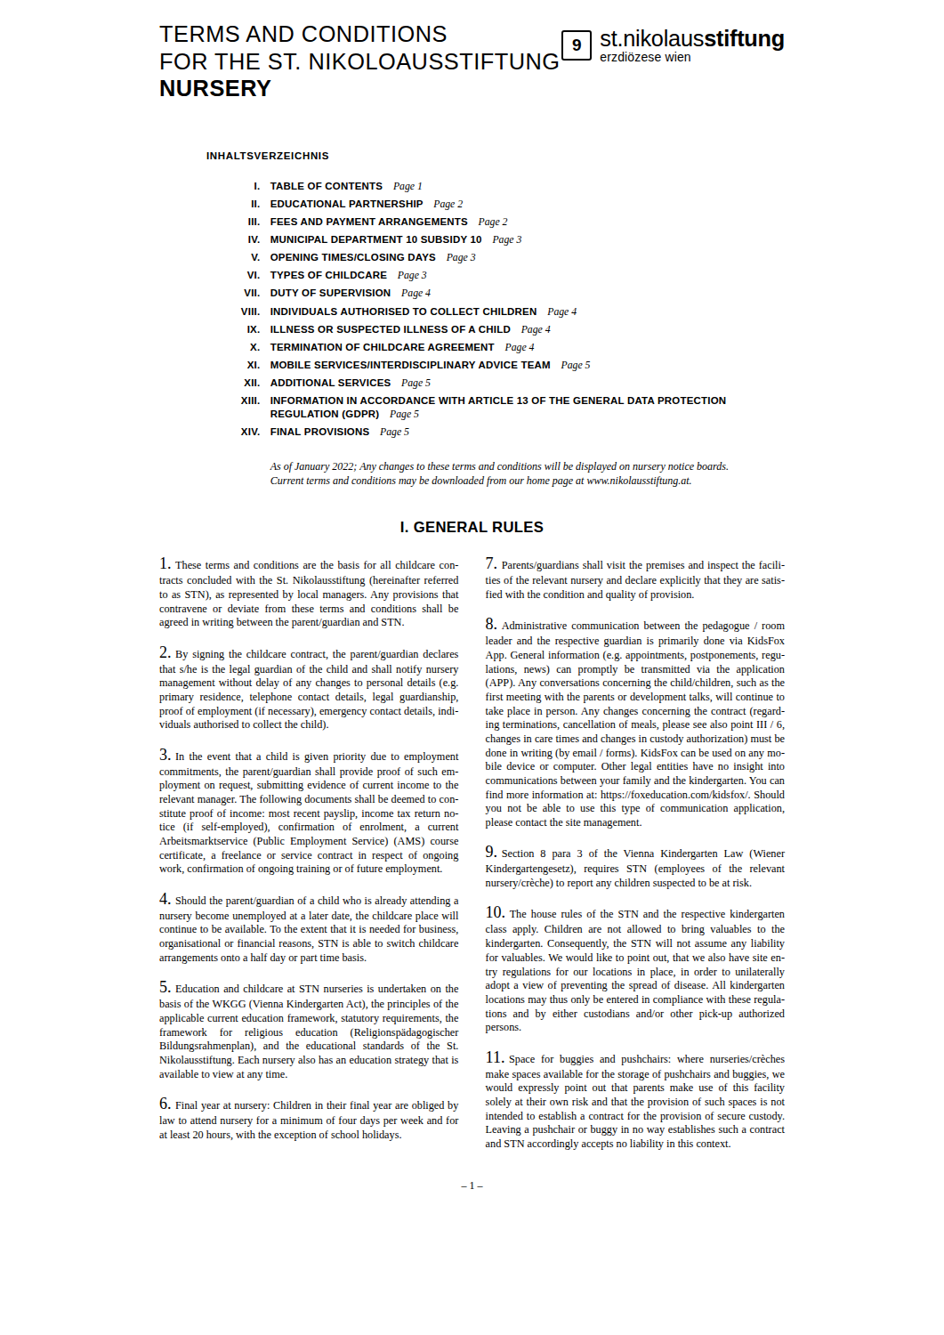Terms and Conditions
for the St. Nikoloausstiftung
Nursery
st.nikolausstiftung
erzdiözese wien
INHALTSVERZEICHNIS
I. TABLE OF CONTENTS Page 1
II. EDUCATIONAL PARTNERSHIP Page 2
III. FEES AND PAYMENT ARRANGEMENTS Page 2
IV. MUNICIPAL DEPARTMENT 10 SUBSIDY 10 Page 3
V. OPENING TIMES/CLOSING DAYS Page 3
VI. TYPES OF CHILDCARE Page 3
VII. DUTY OF SUPERVISION Page 4
VIII. INDIVIDUALS AUTHORISED TO COLLECT CHILDREN Page 4
IX. ILLNESS OR SUSPECTED ILLNESS OF A CHILD Page 4
X. TERMINATION OF CHILDCARE AGREEMENT Page 4
XI. MOBILE SERVICES/INTERDISCIPLINARY ADVICE TEAM Page 5
XII. ADDITIONAL SERVICES Page 5
XIII. INFORMATION IN ACCORDANCE WITH ARTICLE 13 OF THE GENERAL DATA PROTECTION REGULATION (GDPR) Page 5
XIV. FINAL PROVISIONS Page 5
As of January 2022; Any changes to these terms and conditions will be displayed on nursery notice boards.
Current terms and conditions may be downloaded from our home page at www.nikolausstiftung.at.
I. GENERAL RULES
1. These terms and conditions are the basis for all childcare contracts concluded with the St. Nikolausstiftung (hereinafter referred to as STN), as represented by local managers. Any provisions that contravene or deviate from these terms and conditions shall be agreed in writing between the parent/guardian and STN.
2. By signing the childcare contract, the parent/guardian declares that s/he is the legal guardian of the child and shall notify nursery management without delay of any changes to personal details (e.g. primary residence, telephone contact details, legal guardianship, proof of employment (if necessary), emergency contact details, individuals authorised to collect the child).
3. In the event that a child is given priority due to employment commitments, the parent/guardian shall provide proof of such employment on request, submitting evidence of current income to the relevant manager. The following documents shall be deemed to constitute proof of income: most recent payslip, income tax return notice (if self-employed), confirmation of enrolment, a current Arbeitsmarktservice (Public Employment Service) (AMS) course certificate, a freelance or service contract in respect of ongoing work, confirmation of ongoing training or of future employment.
4. Should the parent/guardian of a child who is already attending a nursery become unemployed at a later date, the childcare place will continue to be available. To the extent that it is needed for business, organisational or financial reasons, STN is able to switch childcare arrangements onto a half day or part time basis.
5. Education and childcare at STN nurseries is undertaken on the basis of the WKGG (Vienna Kindergarten Act), the principles of the applicable current education framework, statutory requirements, the framework for religious education (Religionspädagogischer Bildungsrahmenplan), and the educational standards of the St. Nikolausstiftung. Each nursery also has an education strategy that is available to view at any time.
6. Final year at nursery: Children in their final year are obliged by law to attend nursery for a minimum of four days per week and for at least 20 hours, with the exception of school holidays.
7. Parents/guardians shall visit the premises and inspect the facilities of the relevant nursery and declare explicitly that they are satisfied with the condition and quality of provision.
8. Administrative communication between the pedagogue / room leader and the respective guardian is primarily done via KidsFox App. General information (e.g. appointments, postponements, regulations, news) can promptly be transmitted via the application (APP). Any conversations concerning the child/children, such as the first meeting with the parents or development talks, will continue to take place in person. Any changes concerning the contract (regarding terminations, cancellation of meals, please see also point III / 6, changes in care times and changes in custody authorization) must be done in writing (by email / forms). KidsFox can be used on any mobile device or computer. Other legal entities have no insight into communications between your family and the kindergarten. You can find more information at: https://foxeducation.com/kidsfox/. Should you not be able to use this type of communication application, please contact the site management.
9. Section 8 para 3 of the Vienna Kindergarten Law (Wiener Kindergartengesetz), requires STN (employees of the relevant nursery/crèche) to report any children suspected to be at risk.
10. The house rules of the STN and the respective kindergarten class apply. Children are not allowed to bring valuables to the kindergarten. Consequently, the STN will not assume any liability for valuables. We would like to point out, that we also have site entry regulations for our locations in place, in order to unilaterally adopt a view of preventing the spread of disease. All kindergarten locations may thus only be entered in compliance with these regulations and by either custodians and/or other pick-up authorized persons.
11. Space for buggies and pushchairs: where nurseries/crèches make spaces available for the storage of pushchairs and buggies, we would expressly point out that parents make use of this facility solely at their own risk and that the provision of such spaces is not intended to establish a contract for the provision of secure custody. Leaving a pushchair or buggy in no way establishes such a contract and STN accordingly accepts no liability in this context.
– 1 –